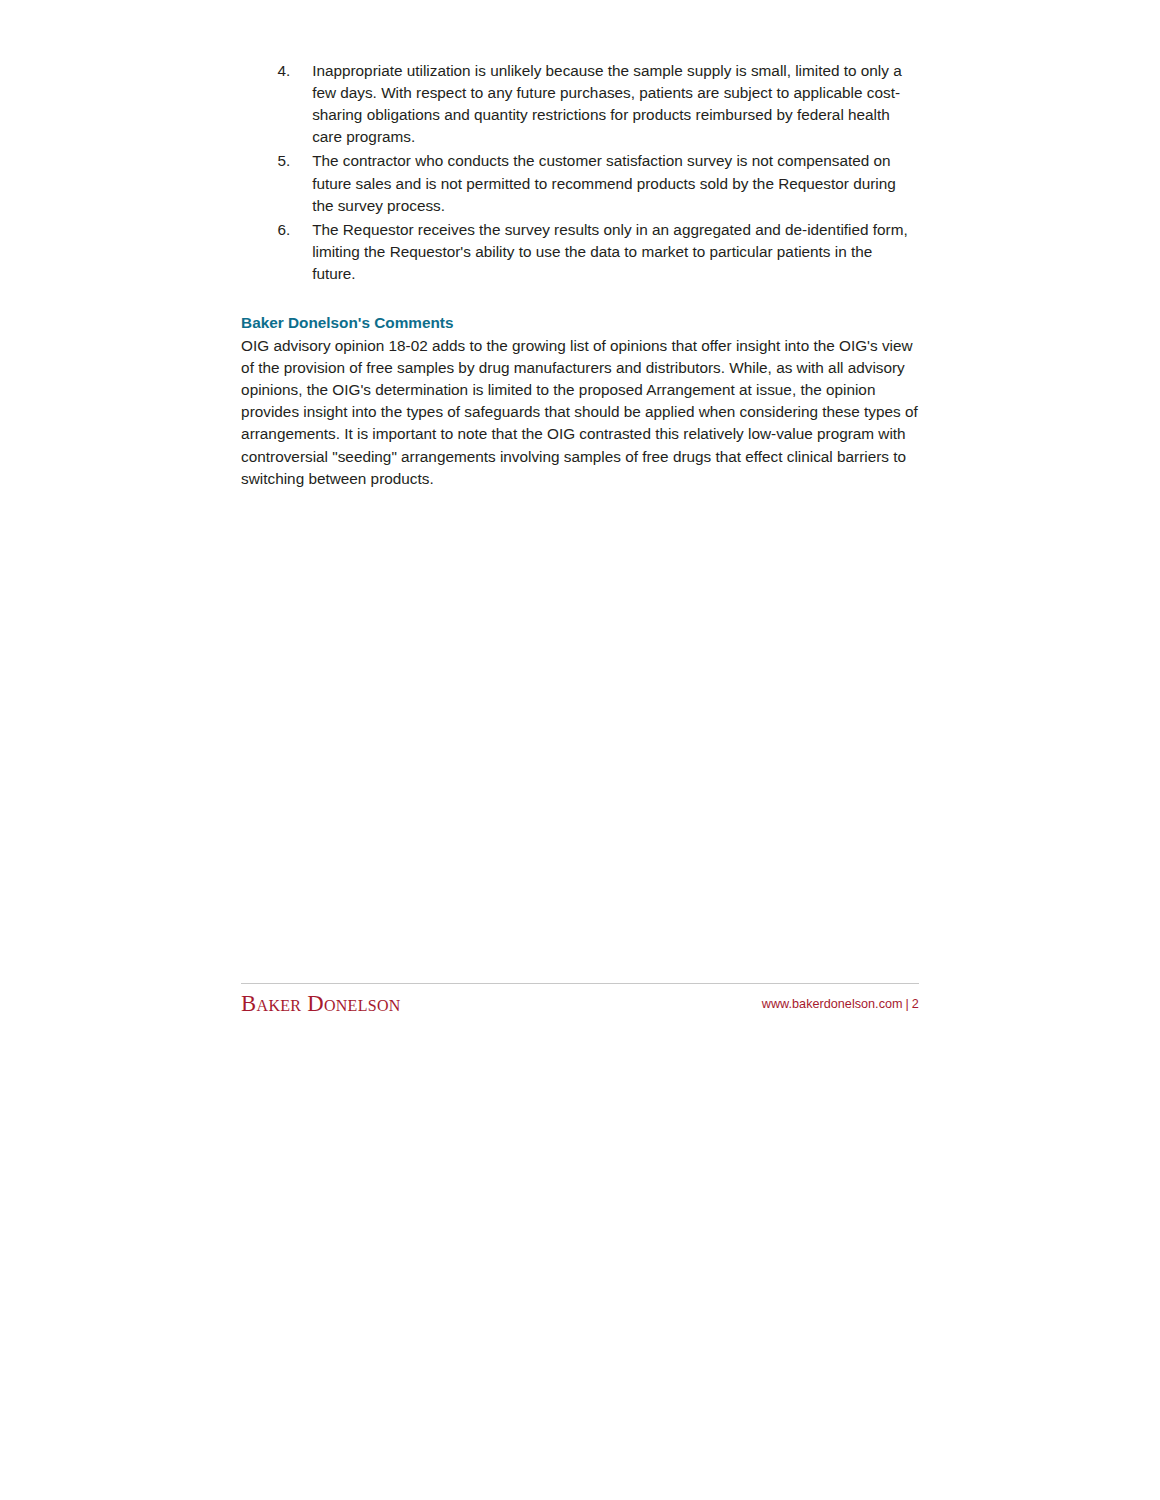Inappropriate utilization is unlikely because the sample supply is small, limited to only a few days. With respect to any future purchases, patients are subject to applicable cost-sharing obligations and quantity restrictions for products reimbursed by federal health care programs.
The contractor who conducts the customer satisfaction survey is not compensated on future sales and is not permitted to recommend products sold by the Requestor during the survey process.
The Requestor receives the survey results only in an aggregated and de-identified form, limiting the Requestor's ability to use the data to market to particular patients in the future.
Baker Donelson's Comments
OIG advisory opinion 18-02 adds to the growing list of opinions that offer insight into the OIG's view of the provision of free samples by drug manufacturers and distributors. While, as with all advisory opinions, the OIG's determination is limited to the proposed Arrangement at issue, the opinion provides insight into the types of safeguards that should be applied when considering these types of arrangements. It is important to note that the OIG contrasted this relatively low-value program with controversial "seeding" arrangements involving samples of free drugs that effect clinical barriers to switching between products.
Baker Donelson
www.bakerdonelson.com|2